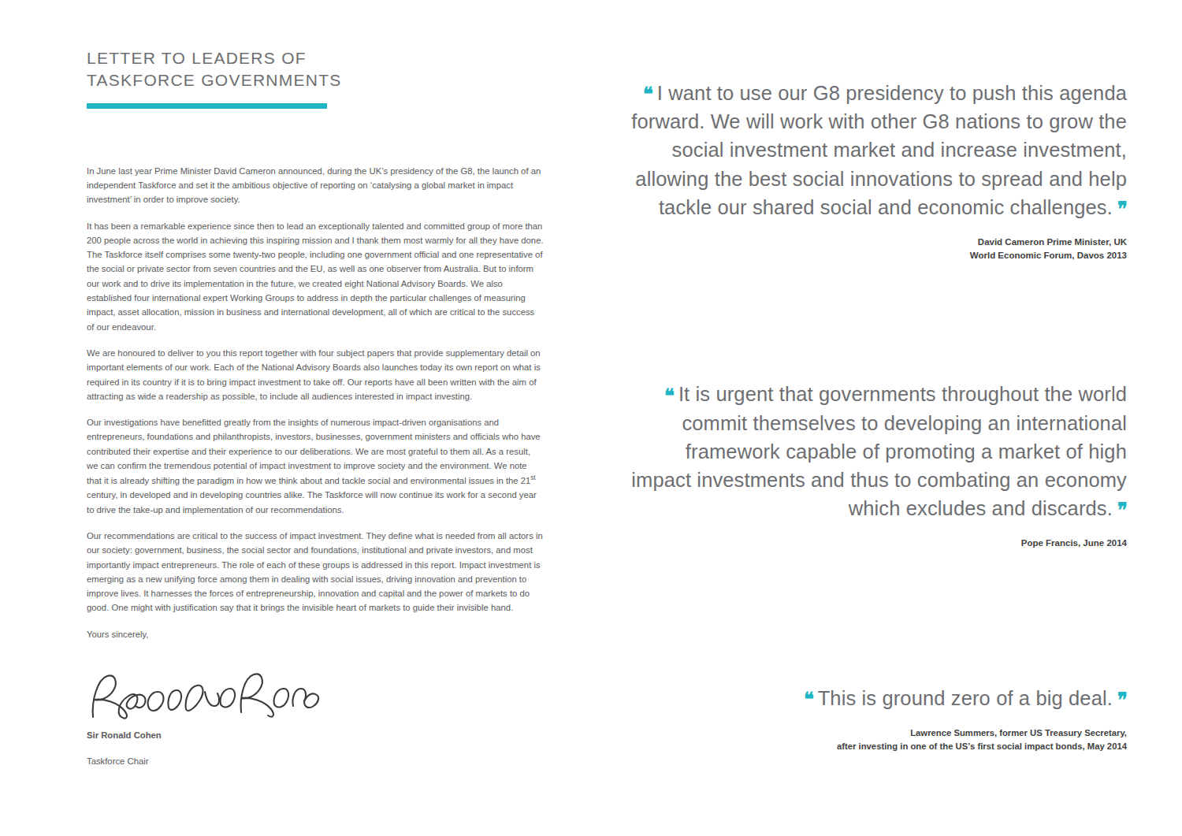Letter to leaders of
taskforce governments
In June last year Prime Minister David Cameron announced, during the UK’s presidency of the G8, the launch of an independent Taskforce and set it the ambitious objective of reporting on ‘catalysing a global market in impact investment’ in order to improve society.
It has been a remarkable experience since then to lead an exceptionally talented and committed group of more than 200 people across the world in achieving this inspiring mission and I thank them most warmly for all they have done. The Taskforce itself comprises some twenty-two people, including one government official and one representative of the social or private sector from seven countries and the EU, as well as one observer from Australia. But to inform our work and to drive its implementation in the future, we created eight National Advisory Boards. We also established four international expert Working Groups to address in depth the particular challenges of measuring impact, asset allocation, mission in business and international development, all of which are critical to the success of our endeavour.
We are honoured to deliver to you this report together with four subject papers that provide supplementary detail on important elements of our work. Each of the National Advisory Boards also launches today its own report on what is required in its country if it is to bring impact investment to take off. Our reports have all been written with the aim of attracting as wide a readership as possible, to include all audiences interested in impact investing.
Our investigations have benefitted greatly from the insights of numerous impact-driven organisations and entrepreneurs, foundations and philanthropists, investors, businesses, government ministers and officials who have contributed their expertise and their experience to our deliberations. We are most grateful to them all. As a result, we can confirm the tremendous potential of impact investment to improve society and the environment. We note that it is already shifting the paradigm in how we think about and tackle social and environmental issues in the 21st century, in developed and in developing countries alike. The Taskforce will now continue its work for a second year to drive the take-up and implementation of our recommendations.
Our recommendations are critical to the success of impact investment. They define what is needed from all actors in our society: government, business, the social sector and foundations, institutional and private investors, and most importantly impact entrepreneurs. The role of each of these groups is addressed in this report. Impact investment is emerging as a new unifying force among them in dealing with social issues, driving innovation and prevention to improve lives. It harnesses the forces of entrepreneurship, innovation and capital and the power of markets to do good. One might with justification say that it brings the invisible heart of markets to guide their invisible hand.
Yours sincerely,
Sir Ronald Cohen
Taskforce Chair
❝I want to use our G8 presidency to push this agenda forward. We will work with other G8 nations to grow the social investment market and increase investment, allowing the best social innovations to spread and help tackle our shared social and economic challenges.❞
David Cameron Prime Minister, UK
World Economic Forum, Davos 2013
❝It is urgent that governments throughout the world commit themselves to developing an international framework capable of promoting a market of high impact investments and thus to combating an economy which excludes and discards.❞
Pope Francis, June 2014
❝This is ground zero of a big deal.❞
Lawrence Summers, former US Treasury Secretary,
after investing in one of the US’s first social impact bonds, May 2014